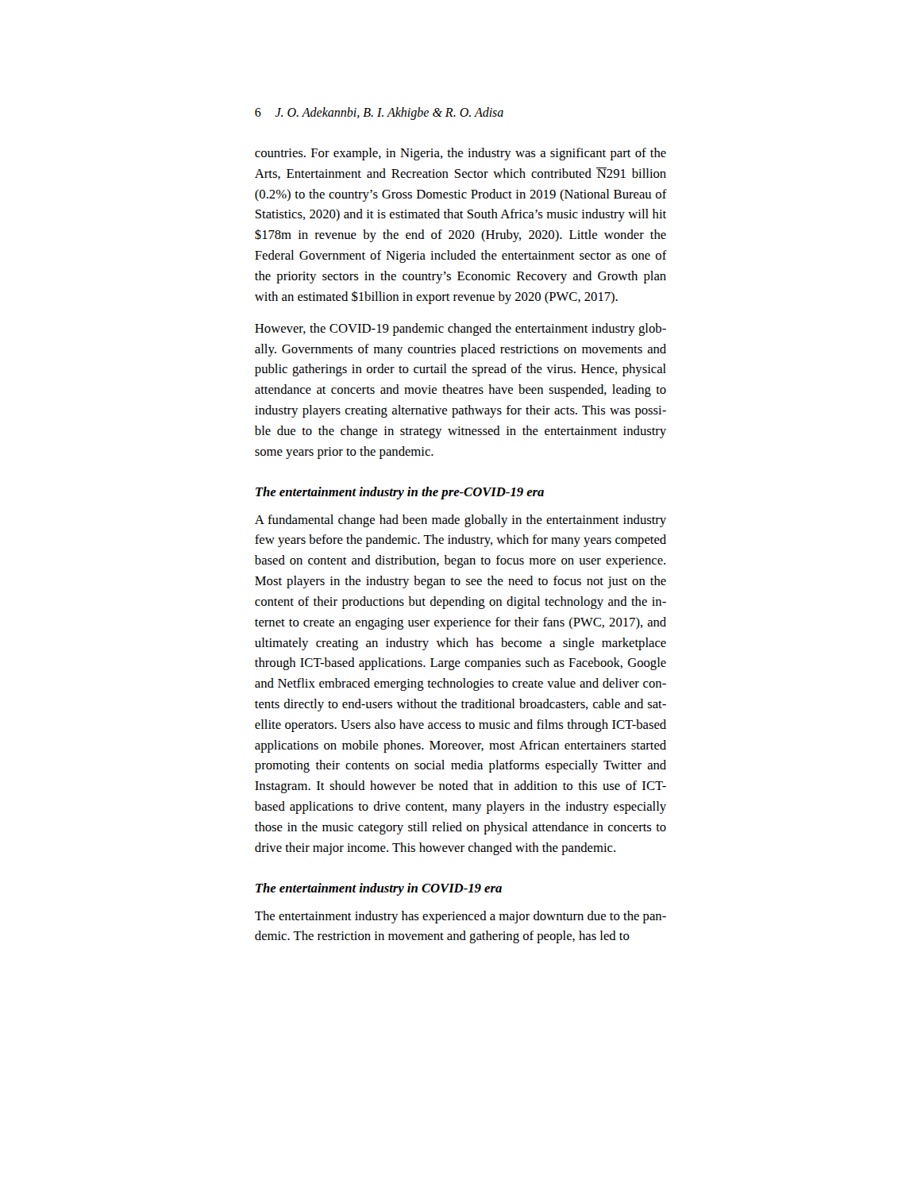6 J. O. Adekannbi, B. I. Akhigbe & R. O. Adisa
countries. For example, in Nigeria, the industry was a significant part of the Arts, Entertainment and Recreation Sector which contributed N291 billion (0.2%) to the country’s Gross Domestic Product in 2019 (National Bureau of Statistics, 2020) and it is estimated that South Africa’s music industry will hit $178m in revenue by the end of 2020 (Hruby, 2020). Little wonder the Federal Government of Nigeria included the entertainment sector as one of the priority sectors in the country’s Economic Recovery and Growth plan with an estimated $1billion in export revenue by 2020 (PWC, 2017).
However, the COVID-19 pandemic changed the entertainment industry globally. Governments of many countries placed restrictions on movements and public gatherings in order to curtail the spread of the virus. Hence, physical attendance at concerts and movie theatres have been suspended, leading to industry players creating alternative pathways for their acts. This was possible due to the change in strategy witnessed in the entertainment industry some years prior to the pandemic.
The entertainment industry in the pre-COVID-19 era
A fundamental change had been made globally in the entertainment industry few years before the pandemic. The industry, which for many years competed based on content and distribution, began to focus more on user experience. Most players in the industry began to see the need to focus not just on the content of their productions but depending on digital technology and the internet to create an engaging user experience for their fans (PWC, 2017), and ultimately creating an industry which has become a single marketplace through ICT-based applications. Large companies such as Facebook, Google and Netflix embraced emerging technologies to create value and deliver contents directly to end-users without the traditional broadcasters, cable and satellite operators. Users also have access to music and films through ICT-based applications on mobile phones. Moreover, most African entertainers started promoting their contents on social media platforms especially Twitter and Instagram. It should however be noted that in addition to this use of ICT-based applications to drive content, many players in the industry especially those in the music category still relied on physical attendance in concerts to drive their major income. This however changed with the pandemic.
The entertainment industry in COVID-19 era
The entertainment industry has experienced a major downturn due to the pandemic. The restriction in movement and gathering of people, has led to